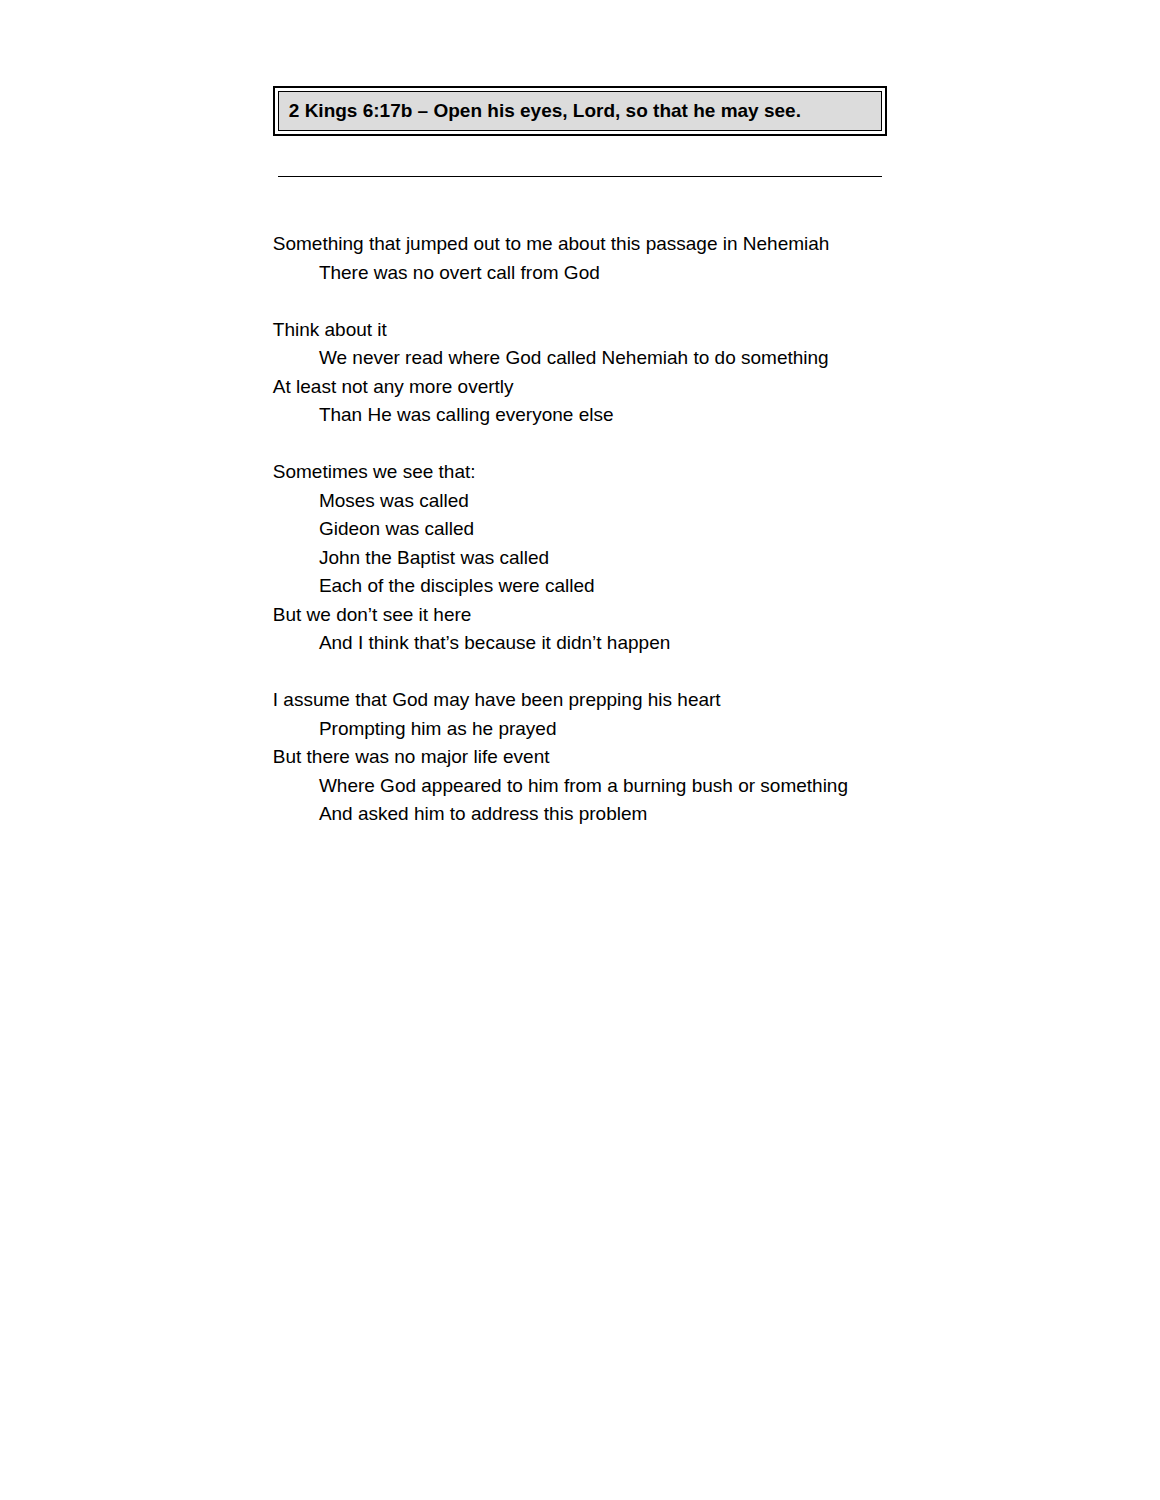2 Kings 6:17b – Open his eyes, Lord, so that he may see.
Something that jumped out to me about this passage in Nehemiah
There was no overt call from God
Think about it
We never read where God called Nehemiah to do something
At least not any more overtly
Than He was calling everyone else
Sometimes we see that:
Moses was called
Gideon was called
John the Baptist was called
Each of the disciples were called
But we don’t see it here
And I think that’s because it didn’t happen
I assume that God may have been prepping his heart
Prompting him as he prayed
But there was no major life event
Where God appeared to him from a burning bush or something
And asked him to address this problem